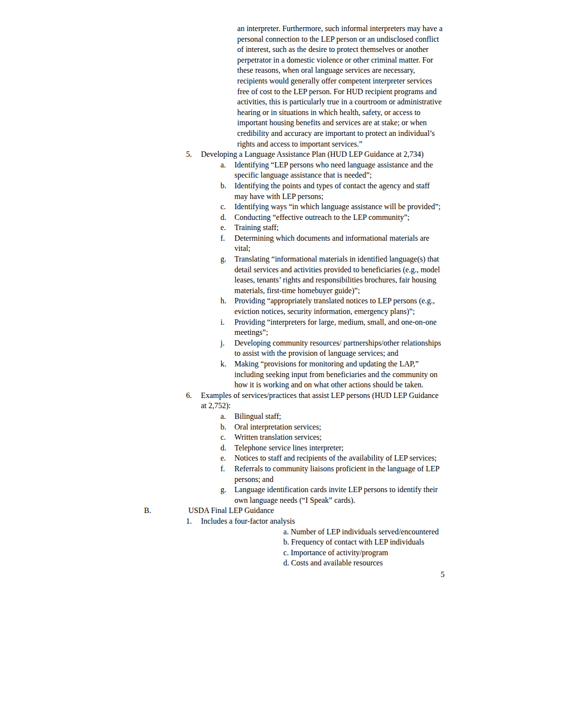an interpreter. Furthermore, such informal interpreters may have a personal connection to the LEP person or an undisclosed conflict of interest, such as the desire to protect themselves or another perpetrator in a domestic violence or other criminal matter. For these reasons, when oral language services are necessary, recipients would generally offer competent interpreter services free of cost to the LEP person. For HUD recipient programs and activities, this is particularly true in a courtroom or administrative hearing or in situations in which health, safety, or access to important housing benefits and services are at stake; or when credibility and accuracy are important to protect an individual’s rights and access to important services.”
5. Developing a Language Assistance Plan (HUD LEP Guidance at 2,734)
a. Identifying “LEP persons who need language assistance and the specific language assistance that is needed”;
b. Identifying the points and types of contact the agency and staff may have with LEP persons;
c. Identifying ways “in which language assistance will be provided”;
d. Conducting “effective outreach to the LEP community”;
e. Training staff;
f. Determining which documents and informational materials are vital;
g. Translating “informational materials in identified language(s) that detail services and activities provided to beneficiaries (e.g., model leases, tenants’ rights and responsibilities brochures, fair housing materials, first-time homebuyer guide)”;
h. Providing “appropriately translated notices to LEP persons (e.g., eviction notices, security information, emergency plans)”;
i. Providing “interpreters for large, medium, small, and one-on-one meetings”;
j. Developing community resources/ partnerships/other relationships to assist with the provision of language services; and
k. Making “provisions for monitoring and updating the LAP,” including seeking input from beneficiaries and the community on how it is working and on what other actions should be taken.
6. Examples of services/practices that assist LEP persons (HUD LEP Guidance at 2,752):
a. Bilingual staff;
b. Oral interpretation services;
c. Written translation services;
d. Telephone service lines interpreter;
e. Notices to staff and recipients of the availability of LEP services;
f. Referrals to community liaisons proficient in the language of LEP persons; and
g. Language identification cards invite LEP persons to identify their own language needs (“I Speak” cards).
B. USDA Final LEP Guidance
1. Includes a four-factor analysis
a. Number of LEP individuals served/encountered
b. Frequency of contact with LEP individuals
c. Importance of activity/program
d. Costs and available resources
5